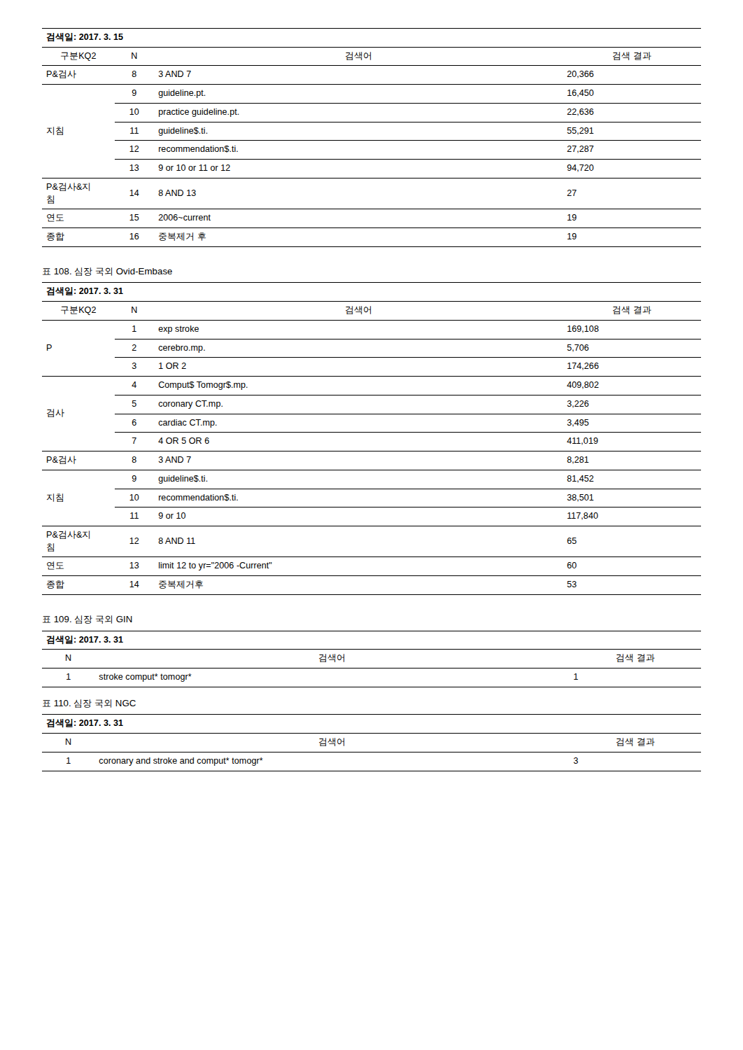| 검색일: 2017. 3. 15 |
| 구분KQ2 | N | 검색어 | 검색 결과 |
| P&검사 | 8 | 3 AND 7 | 20,366 |
| 지침 | 9 | guideline.pt. | 16,450 |
| 10 | practice guideline.pt. | 22,636 |
| 11 | guideline$.ti. | 55,291 |
| 12 | recommendation$.ti. | 27,287 |
| 13 | 9 or 10 or 11 or 12 | 94,720 |
| P&검사&지 침 | 14 | 8 AND 13 | 27 |
| 연도 | 15 | 2006~current | 19 |
| 종합 | 16 | 중복제거 후 | 19 |
표 108. 심장 국외 Ovid-Embase
| 검색일: 2017. 3. 31 |
| 구분KQ2 | N | 검색어 | 검색 결과 |
| P | 1 | exp stroke | 169,108 |
| 2 | cerebro.mp. | 5,706 |
| 3 | 1 OR 2 | 174,266 |
| 검사 | 4 | Comput$ Tomogr$.mp. | 409,802 |
| 5 | coronary CT.mp. | 3,226 |
| 6 | cardiac CT.mp. | 3,495 |
| 7 | 4 OR 5 OR 6 | 411,019 |
| P&검사 | 8 | 3 AND 7 | 8,281 |
| 지침 | 9 | guideline$.ti. | 81,452 |
| 10 | recommendation$.ti. | 38,501 |
| 11 | 9 or 10 | 117,840 |
| P&검사&지 침 | 12 | 8 AND 11 | 65 |
| 연도 | 13 | limit 12 to yr="2006 -Current" | 60 |
| 종합 | 14 | 중복제거후 | 53 |
표 109. 심장 국외 GIN
| 검색일: 2017. 3. 31 |
| N | 검색어 | 검색 결과 |
| 1 | stroke comput* tomogr* | 1 |
표 110. 심장 국외 NGC
| 검색일: 2017. 3. 31 |
| N | 검색어 | 검색 결과 |
| 1 | coronary and stroke and comput* tomogr* | 3 |